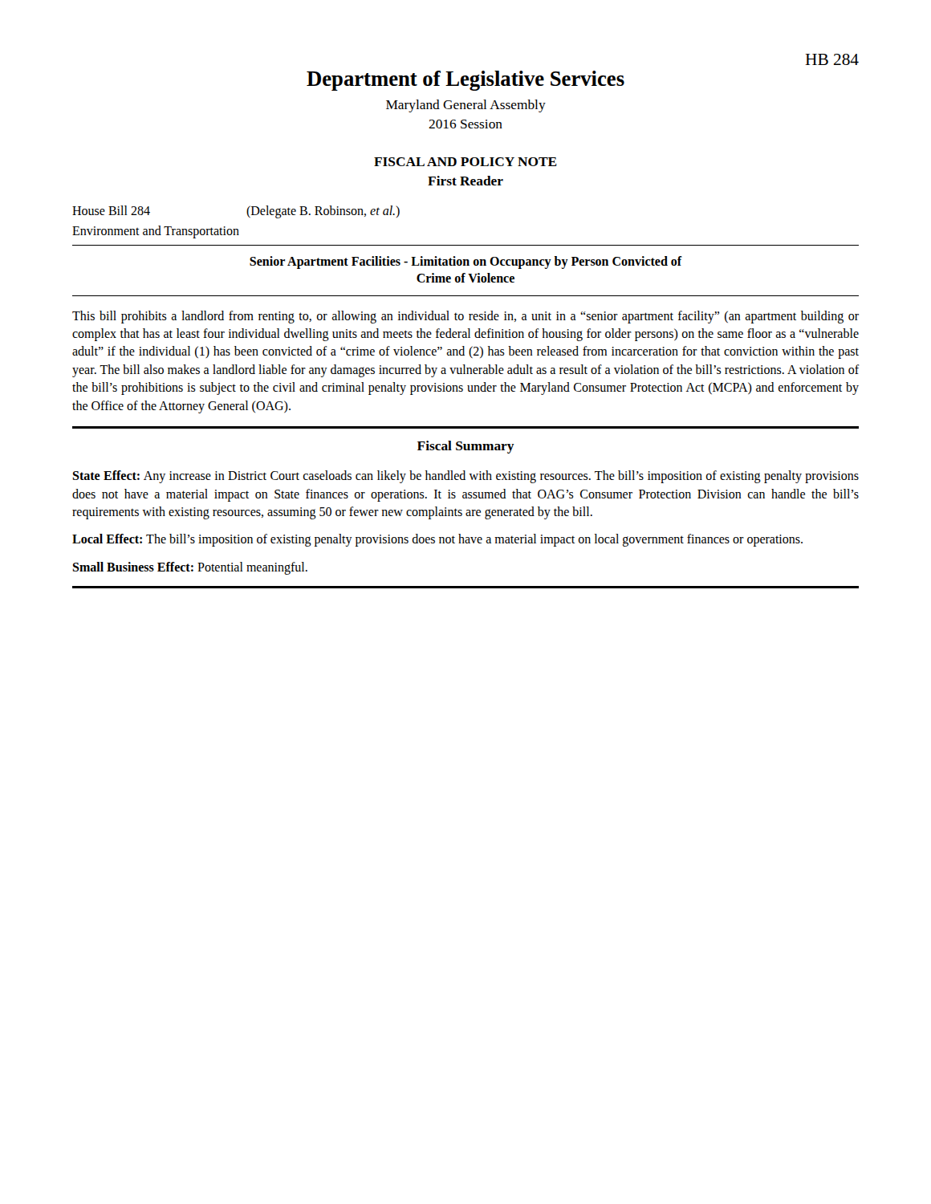HB 284
Department of Legislative Services
Maryland General Assembly
2016 Session
FISCAL AND POLICY NOTE First Reader
House Bill 284 (Delegate B. Robinson, et al.)
Environment and Transportation
Senior Apartment Facilities - Limitation on Occupancy by Person Convicted of
Crime of Violence
This bill prohibits a landlord from renting to, or allowing an individual to reside in, a unit in a “senior apartment facility” (an apartment building or complex that has at least four individual dwelling units and meets the federal definition of housing for older persons) on the same floor as a “vulnerable adult” if the individual (1) has been convicted of a “crime of violence” and (2) has been released from incarceration for that conviction within the past year. The bill also makes a landlord liable for any damages incurred by a vulnerable adult as a result of a violation of the bill’s restrictions. A violation of the bill’s prohibitions is subject to the civil and criminal penalty provisions under the Maryland Consumer Protection Act (MCPA) and enforcement by the Office of the Attorney General (OAG).
Fiscal Summary
State Effect: Any increase in District Court caseloads can likely be handled with existing resources. The bill’s imposition of existing penalty provisions does not have a material impact on State finances or operations. It is assumed that OAG’s Consumer Protection Division can handle the bill’s requirements with existing resources, assuming 50 or fewer new complaints are generated by the bill.
Local Effect: The bill’s imposition of existing penalty provisions does not have a material impact on local government finances or operations.
Small Business Effect: Potential meaningful.